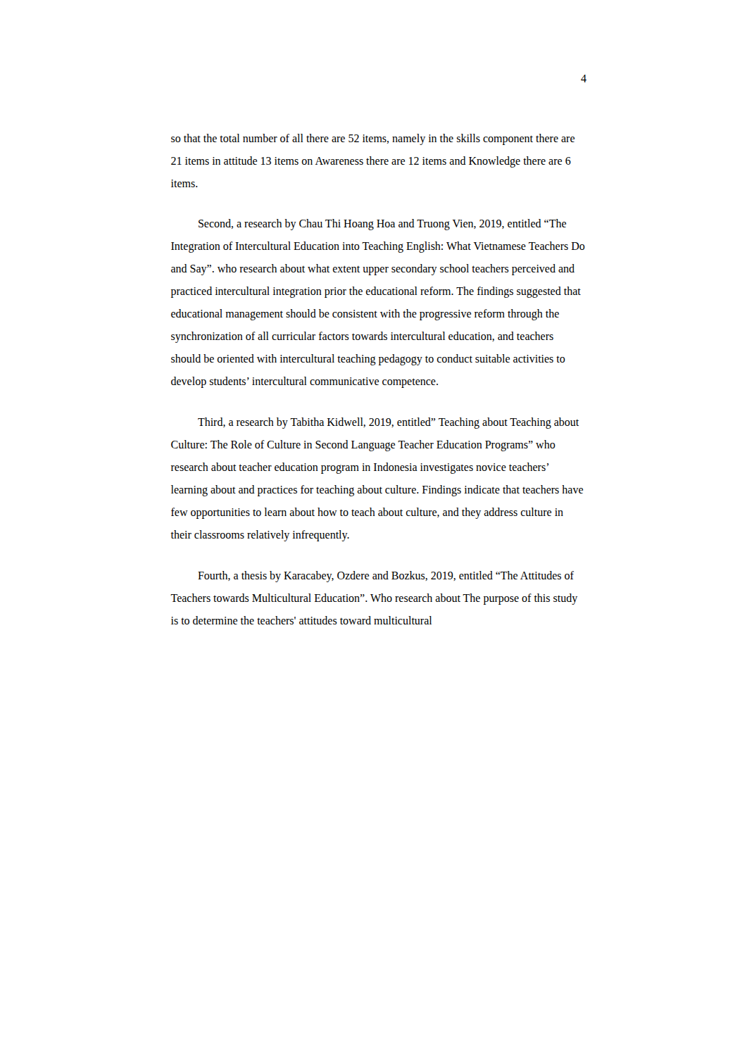4
so that the total number of all there are 52 items, namely in the skills component there are 21 items in attitude 13 items on Awareness there are 12 items and Knowledge there are 6 items.
Second, a research by Chau Thi Hoang Hoa and Truong Vien, 2019, entitled “The Integration of Intercultural Education into Teaching English: What Vietnamese Teachers Do and Say”. who research about what extent upper secondary school teachers perceived and practiced intercultural integration prior the educational reform. The findings suggested that educational management should be consistent with the progressive reform through the synchronization of all curricular factors towards intercultural education, and teachers should be oriented with intercultural teaching pedagogy to conduct suitable activities to develop students’ intercultural communicative competence.
Third, a research by Tabitha Kidwell, 2019, entitled” Teaching about Teaching about Culture: The Role of Culture in Second Language Teacher Education Programs” who research about teacher education program in Indonesia investigates novice teachers’ learning about and practices for teaching about culture. Findings indicate that teachers have few opportunities to learn about how to teach about culture, and they address culture in their classrooms relatively infrequently.
Fourth, a thesis by Karacabey, Ozdere and Bozkus, 2019, entitled “The Attitudes of Teachers towards Multicultural Education”. Who research about The purpose of this study is to determine the teachers' attitudes toward multicultural